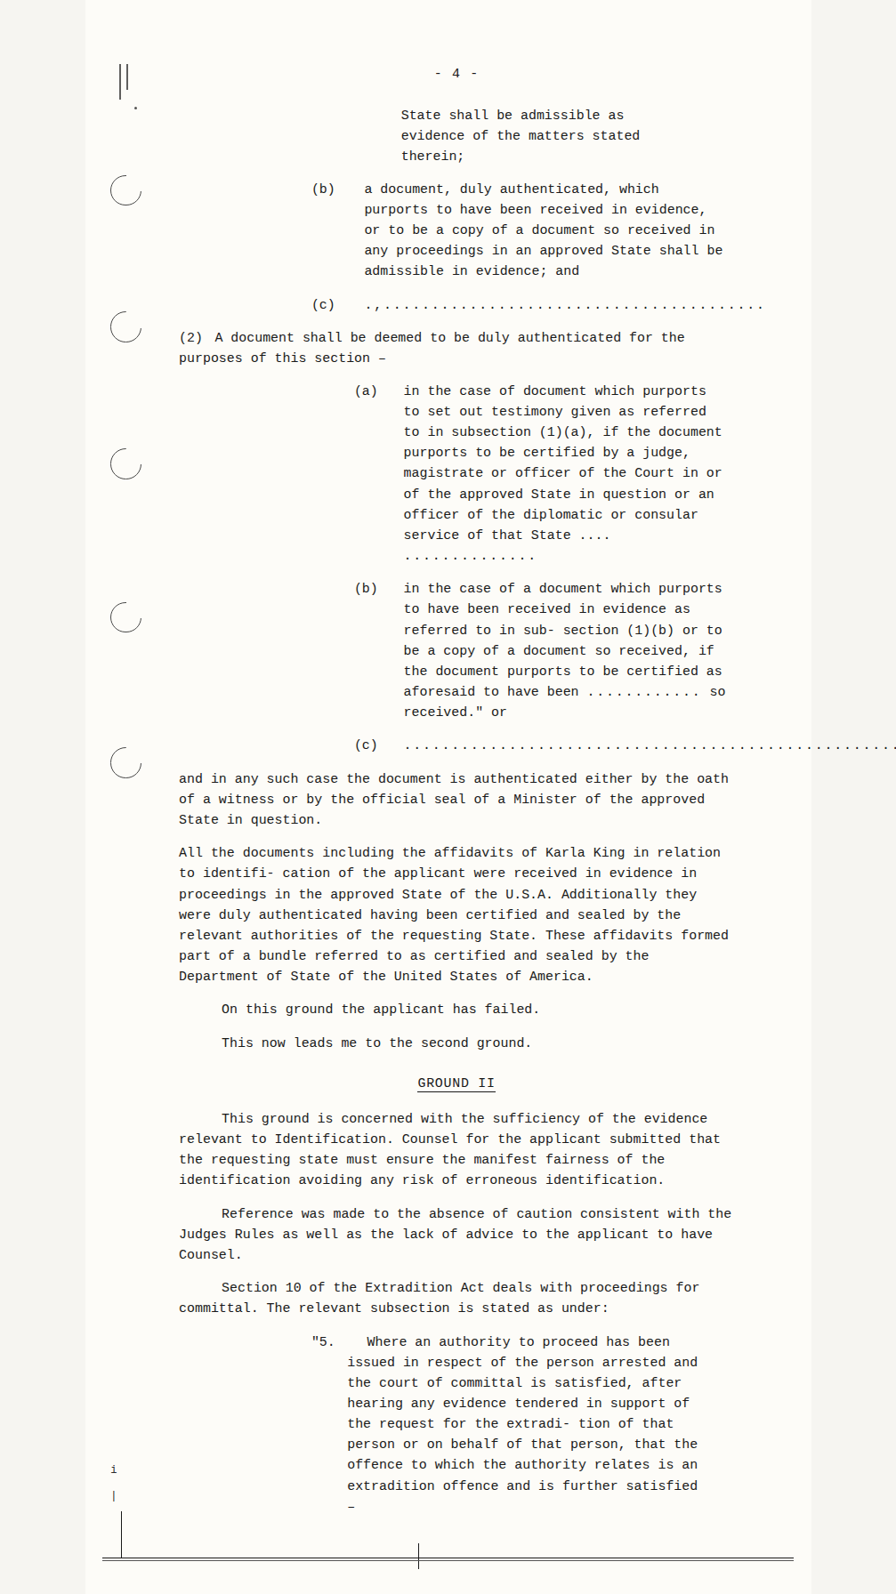- 4 -
State shall be admissible as
evidence of the matters stated
therein;
(b)
a document, duly authenticated, which purports to have been received in evidence, or to be a copy of a document so received in any proceedings in an approved State shall be admissible in evidence; and
(c)
.,........................................
(2) A document shall be deemed to be duly authenticated for the purposes of this section –
(a)
in the case of document which purports to set out testimony given as referred to in subsection (1)(a), if the document purports to be certified by a judge, magistrate or officer of the Court in or of the approved State in question or an officer of the diplomatic or consular service of that State ....
..............
(b)
in the case of a document which purports to have been received in evidence as referred to in sub- section (1)(b) or to be a copy of a document so received, if the document purports to be certified as aforesaid to have been ............ so received." or
(c)
.....................................................
and in any such case the document is authenticated either by the oath of a witness or by the official seal of a Minister of the approved State in question.
All the documents including the affidavits of Karla King in relation to identifi- cation of the applicant were received in evidence in proceedings in the approved State of the U.S.A. Additionally they were duly authenticated having been certified and sealed by the relevant authorities of the requesting State. These affidavits formed part of a bundle referred to as certified and sealed by the Department of State of the United States of America.
On this ground the applicant has failed.
This now leads me to the second ground.
GROUND II
This ground is concerned with the sufficiency of the evidence relevant to Identification. Counsel for the applicant submitted that the requesting state must ensure the manifest fairness of the identification avoiding any risk of erroneous identification.
Reference was made to the absence of caution consistent with the Judges Rules as well as the lack of advice to the applicant to have Counsel.
Section 10 of the Extradition Act deals with proceedings for committal. The relevant subsection is stated as under:
"5. Where an authority to proceed has been issued in respect of the person arrested and the court of committal is satisfied, after hearing any evidence tendered in support of the request for the extradi- tion of that person or on behalf of that person, that the offence to which the authority relates is an extradition offence and is further satisfied –
i
|